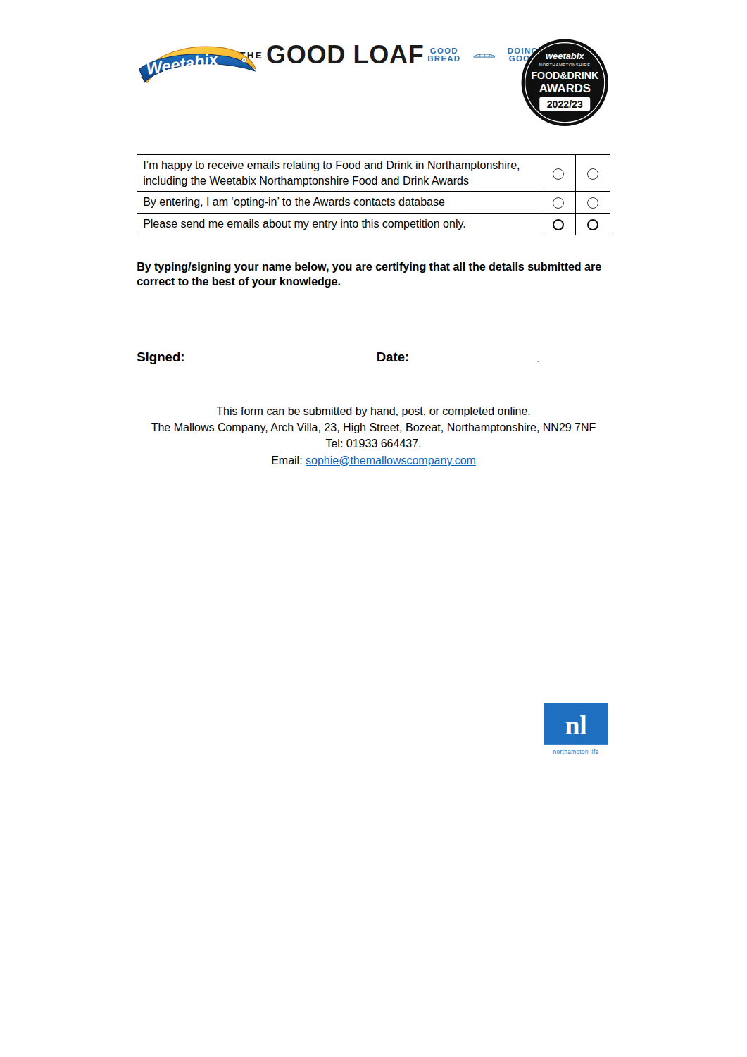Weetabix R
THE
GOOD LOAF
GOOD BREAD DOING GOOD
weetabix NORTHAMPTONSHIRE FOOD&DRINK AWARDS 2022/23
| I’m happy to receive emails relating to Food and Drink in Northamptonshire, including the Weetabix Northamptonshire Food and Drink Awards | | |
| By entering, I am ‘opting-in’ to the Awards contacts database | | |
| Please send me emails about my entry into this competition only. | | |
By typing/signing your name below, you are certifying that all the details submitted are correct to the best of your knowledge.
Signed:
Date: .
This form can be submitted by hand, post, or completed online.
The Mallows Company, Arch Villa, 23, High Street, Bozeat, Northamptonshire, NN29 7NF
Tel: 01933 664437.
Email: sophie@themallowscompany.com
nl northampton life